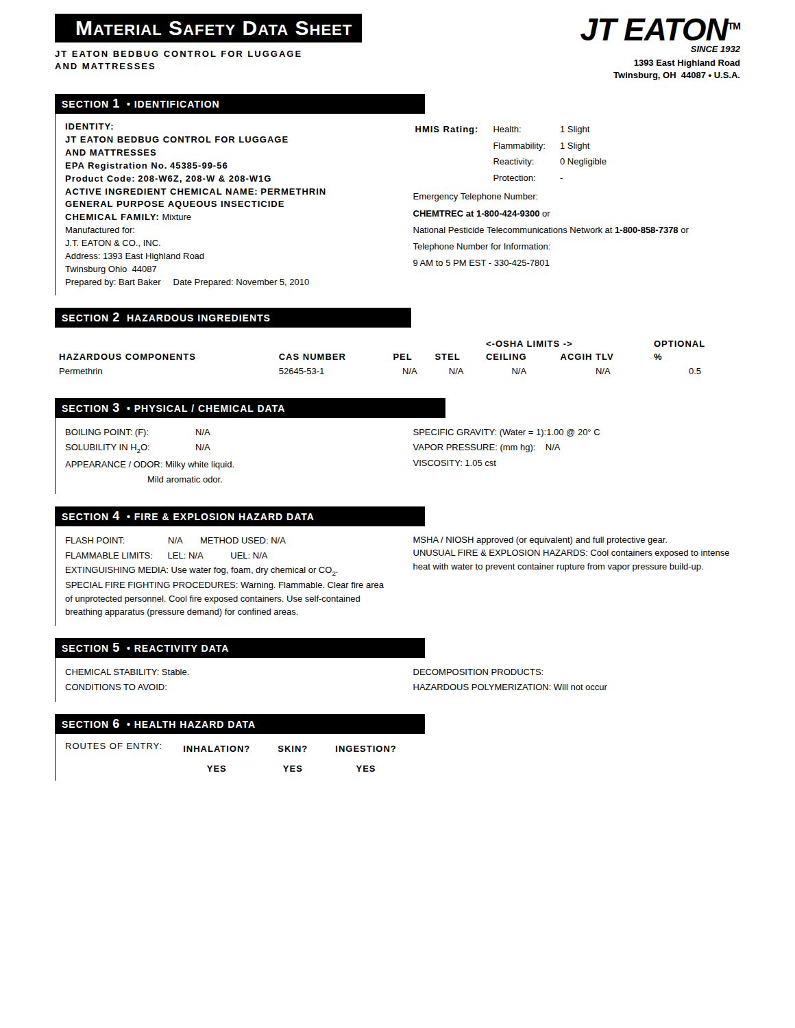MATERIAL SAFETY DATA SHEET
JT EATON BEDBUG CONTROL FOR LUGGAGE
AND MATTRESSES
JT EATONTM
SINCE 1932
1393 East Highland Road
Twinsburg, OH 44087 • U.S.A.
SECTION 1 • IDENTIFICATION
IDENTITY:
JT EATON BEDBUG CONTROL FOR LUGGAGE
AND MATTRESSES
EPA Registration No. 45385-99-56
Product Code: 208-W6Z, 208-W & 208-W1G
ACTIVE INGREDIENT CHEMICAL NAME: PERMETHRIN
GENERAL PURPOSE AQUEOUS INSECTICIDE
CHEMICAL FAMILY: Mixture
Manufactured for:
J.T. EATON & CO., INC.
Address: 1393 East Highland Road
Twinsburg Ohio 44087
Prepared by: Bart Baker Date Prepared: November 5, 2010
| HMIS Rating: | Health: | 1 Slight |
| Flammability: | 1 Slight |
| Reactivity: | 0 Negligible |
| Protection: | - |
Emergency Telephone Number:
CHEMTREC at 1-800-424-9300 or
National Pesticide Telecommunications Network at 1-800-858-7378 or
Telephone Number for Information:
9 AM to 5 PM EST - 330-425-7801
SECTION 2 HAZARDOUS INGREDIENTS
| | | | | <-OSHA LIMITS -> | OPTIONAL |
| --- | --- | --- | --- | --- | --- |
| HAZARDOUS COMPONENTS | CAS NUMBER | PEL | STEL | CEILING | ACGIH TLV | % |
| Permethrin | 52645-53-1 | N/A | N/A | N/A | N/A | 0.5 |
SECTION 3 • PHYSICAL / CHEMICAL DATA
BOILING POINT: (F): N/A
SOLUBILITY IN H2O: N/A
APPEARANCE / ODOR: Milky white liquid.
Mild aromatic odor.
SPECIFIC GRAVITY: (Water = 1):1.00 @ 20° C
VAPOR PRESSURE: (mm hg): N/A
VISCOSITY: 1.05 cst
SECTION 4 • FIRE & EXPLOSION HAZARD DATA
FLASH POINT: N/A METHOD USED: N/A
FLAMMABLE LIMITS: LEL: N/A UEL: N/A
EXTINGUISHING MEDIA: Use water fog, foam, dry chemical or CO2.
SPECIAL FIRE FIGHTING PROCEDURES: Warning. Flammable. Clear fire area of unprotected personnel. Cool fire exposed containers. Use self-contained breathing apparatus (pressure demand) for confined areas.
MSHA / NIOSH approved (or equivalent) and full protective gear.
UNUSUAL FIRE & EXPLOSION HAZARDS: Cool containers exposed to intense heat with water to prevent container rupture from vapor pressure build-up.
SECTION 5 • REACTIVITY DATA
CHEMICAL STABILITY: Stable.
CONDITIONS TO AVOID:
DECOMPOSITION PRODUCTS:
HAZARDOUS POLYMERIZATION: Will not occur
SECTION 6 • HEALTH HAZARD DATA
ROUTES OF ENTRY:
INHALATION?
YES
SKIN?
YES
INGESTION?
YES